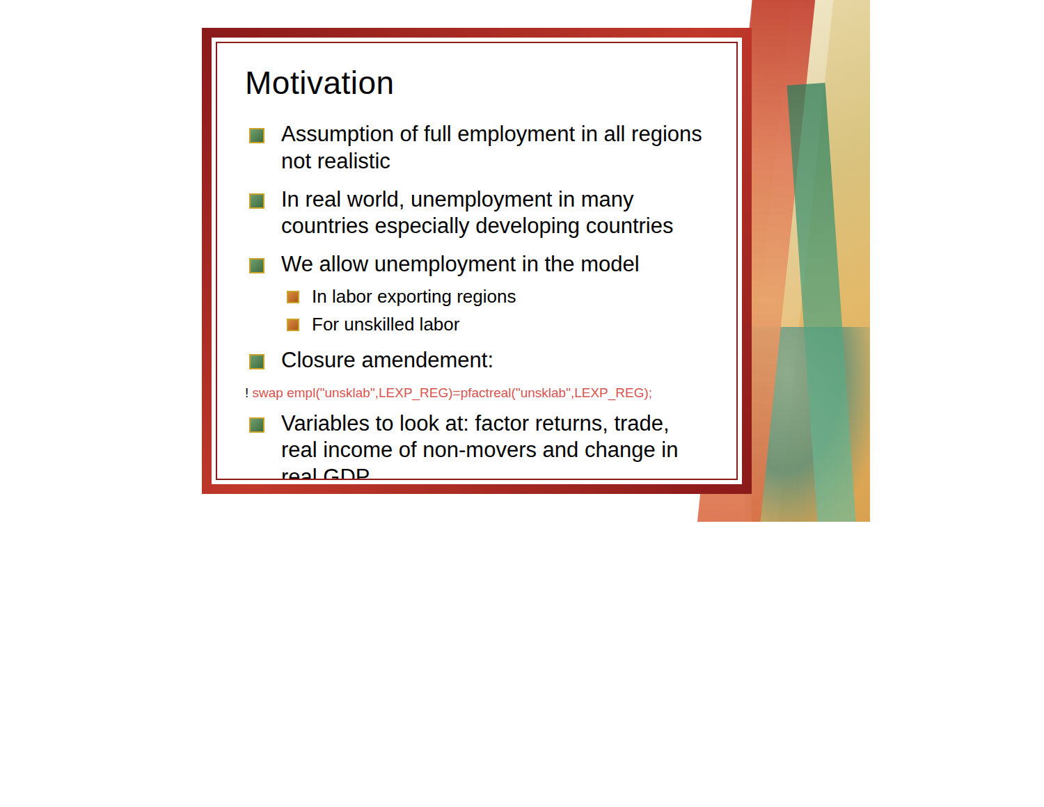Motivation
Assumption of full employment in all regions not realistic
In real world, unemployment in many countries especially developing countries
We allow unemployment in the model
In labor exporting regions
For unskilled labor
Closure amendement:
! swap empl("unsklab",LEXP_REG)=pfactreal("unsklab",LEXP_REG);
Variables to look at: factor returns, trade, real income of non-movers and change in real GDP